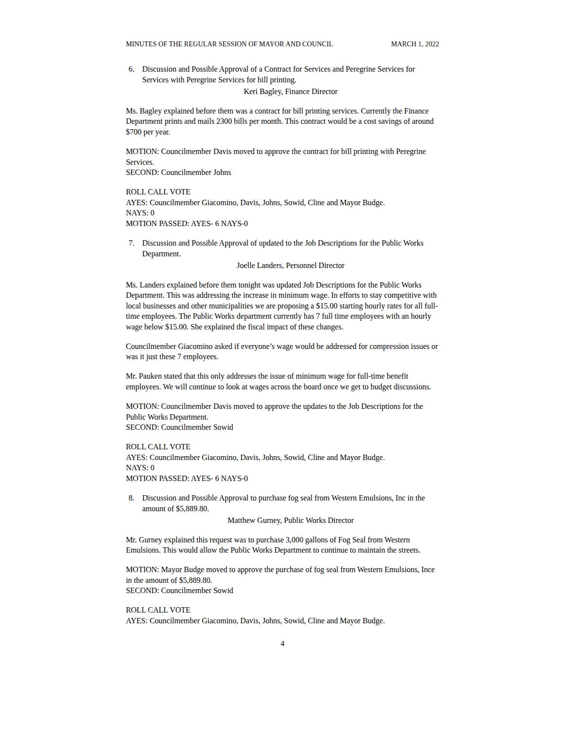MINUTES OF THE REGULAR SESSION OF MAYOR AND COUNCIL MARCH 1, 2022
6. Discussion and Possible Approval of a Contract for Services and Peregrine Services for Services with Peregrine Services for bill printing.
Keri Bagley, Finance Director
Ms. Bagley explained before them was a contract for bill printing services. Currently the Finance Department prints and mails 2300 bills per month. This contract would be a cost savings of around $700 per year.
MOTION: Councilmember Davis moved to approve the contract for bill printing with Peregrine Services.
SECOND: Councilmember Johns
ROLL CALL VOTE
AYES: Councilmember Giacomino, Davis, Johns, Sowid, Cline and Mayor Budge.
NAYS: 0
MOTION PASSED: AYES- 6 NAYS-0
7. Discussion and Possible Approval of updated to the Job Descriptions for the Public Works Department.
Joelle Landers, Personnel Director
Ms. Landers explained before them tonight was updated Job Descriptions for the Public Works Department. This was addressing the increase in minimum wage. In efforts to stay competitive with local businesses and other municipalities we are proposing a $15.00 starting hourly rates for all full-time employees. The Public Works department currently has 7 full time employees with an hourly wage below $15.00. She explained the fiscal impact of these changes.
Councilmember Giacomino asked if everyone’s wage would be addressed for compression issues or was it just these 7 employees.
Mr. Pauken stated that this only addresses the issue of minimum wage for full-time benefit employees. We will continue to look at wages across the board once we get to budget discussions.
MOTION: Councilmember Davis moved to approve the updates to the Job Descriptions for the Public Works Department.
SECOND: Councilmember Sowid
ROLL CALL VOTE
AYES: Councilmember Giacomino, Davis, Johns, Sowid, Cline and Mayor Budge.
NAYS: 0
MOTION PASSED: AYES- 6 NAYS-0
8. Discussion and Possible Approval to purchase fog seal from Western Emulsions, Inc in the amount of $5,889.80.
Matthew Gurney, Public Works Director
Mr. Gurney explained this request was to purchase 3,000 gallons of Fog Seal from Western Emulsions. This would allow the Public Works Department to continue to maintain the streets.
MOTION: Mayor Budge moved to approve the purchase of fog seal from Western Emulsions, Ince in the amount of $5,889.80.
SECOND: Councilmember Sowid
ROLL CALL VOTE
AYES: Councilmember Giacomino, Davis, Johns, Sowid, Cline and Mayor Budge.
4